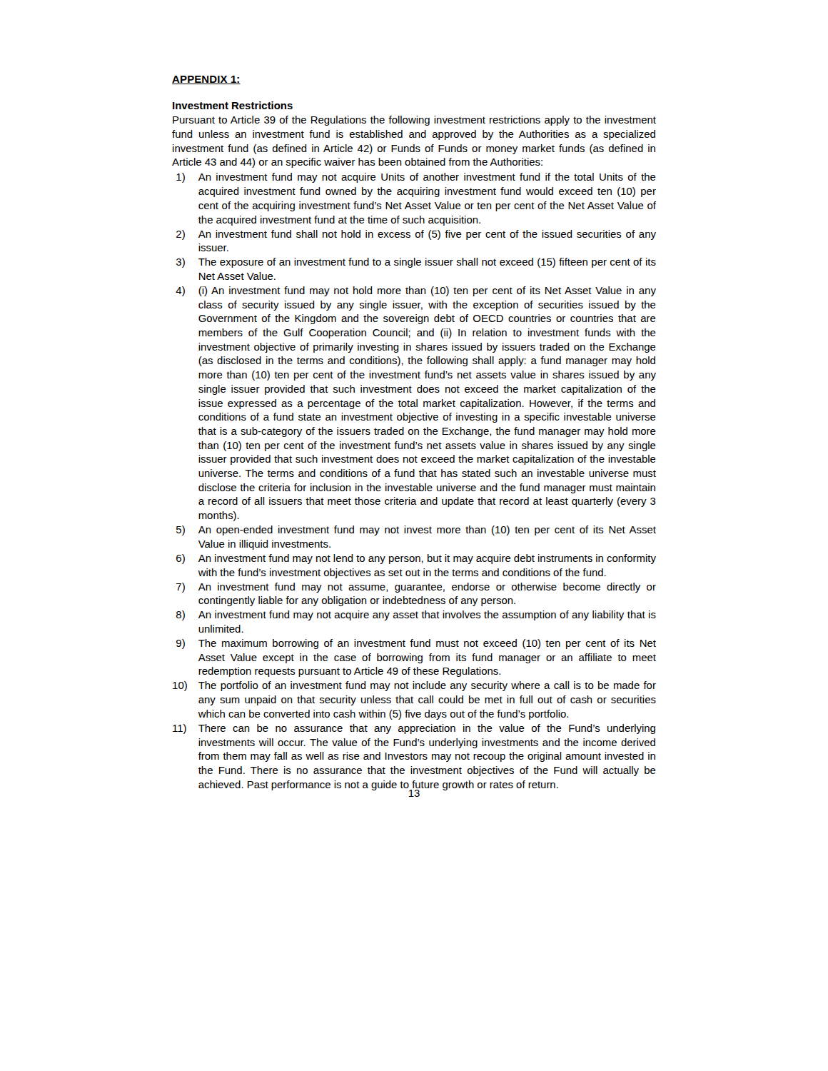APPENDIX 1:
Investment Restrictions
Pursuant to Article 39 of the Regulations the following investment restrictions apply to the investment fund unless an investment fund is established and approved by the Authorities as a specialized investment fund (as defined in Article 42) or Funds of Funds or money market funds (as defined in Article 43 and 44) or an specific waiver has been obtained from the Authorities:
An investment fund may not acquire Units of another investment fund if the total Units of the acquired investment fund owned by the acquiring investment fund would exceed ten (10) per cent of the acquiring investment fund’s Net Asset Value or ten per cent of the Net Asset Value of the acquired investment fund at the time of such acquisition.
An investment fund shall not hold in excess of (5) five per cent of the issued securities of any issuer.
The exposure of an investment fund to a single issuer shall not exceed (15) fifteen per cent of its Net Asset Value.
(i) An investment fund may not hold more than (10) ten per cent of its Net Asset Value in any class of security issued by any single issuer, with the exception of securities issued by the Government of the Kingdom and the sovereign debt of OECD countries or countries that are members of the Gulf Cooperation Council; and (ii) In relation to investment funds with the investment objective of primarily investing in shares issued by issuers traded on the Exchange (as disclosed in the terms and conditions), the following shall apply: a fund manager may hold more than (10) ten per cent of the investment fund’s net assets value in shares issued by any single issuer provided that such investment does not exceed the market capitalization of the issue expressed as a percentage of the total market capitalization. However, if the terms and conditions of a fund state an investment objective of investing in a specific investable universe that is a sub-category of the issuers traded on the Exchange, the fund manager may hold more than (10) ten per cent of the investment fund’s net assets value in shares issued by any single issuer provided that such investment does not exceed the market capitalization of the investable universe. The terms and conditions of a fund that has stated such an investable universe must disclose the criteria for inclusion in the investable universe and the fund manager must maintain a record of all issuers that meet those criteria and update that record at least quarterly (every 3 months).
An open-ended investment fund may not invest more than (10) ten per cent of its Net Asset Value in illiquid investments.
An investment fund may not lend to any person, but it may acquire debt instruments in conformity with the fund’s investment objectives as set out in the terms and conditions of the fund.
An investment fund may not assume, guarantee, endorse or otherwise become directly or contingently liable for any obligation or indebtedness of any person.
An investment fund may not acquire any asset that involves the assumption of any liability that is unlimited.
The maximum borrowing of an investment fund must not exceed (10) ten per cent of its Net Asset Value except in the case of borrowing from its fund manager or an affiliate to meet redemption requests pursuant to Article 49 of these Regulations.
The portfolio of an investment fund may not include any security where a call is to be made for any sum unpaid on that security unless that call could be met in full out of cash or securities which can be converted into cash within (5) five days out of the fund’s portfolio.
There can be no assurance that any appreciation in the value of the Fund’s underlying investments will occur. The value of the Fund’s underlying investments and the income derived from them may fall as well as rise and Investors may not recoup the original amount invested in the Fund. There is no assurance that the investment objectives of the Fund will actually be achieved. Past performance is not a guide to future growth or rates of return.
13